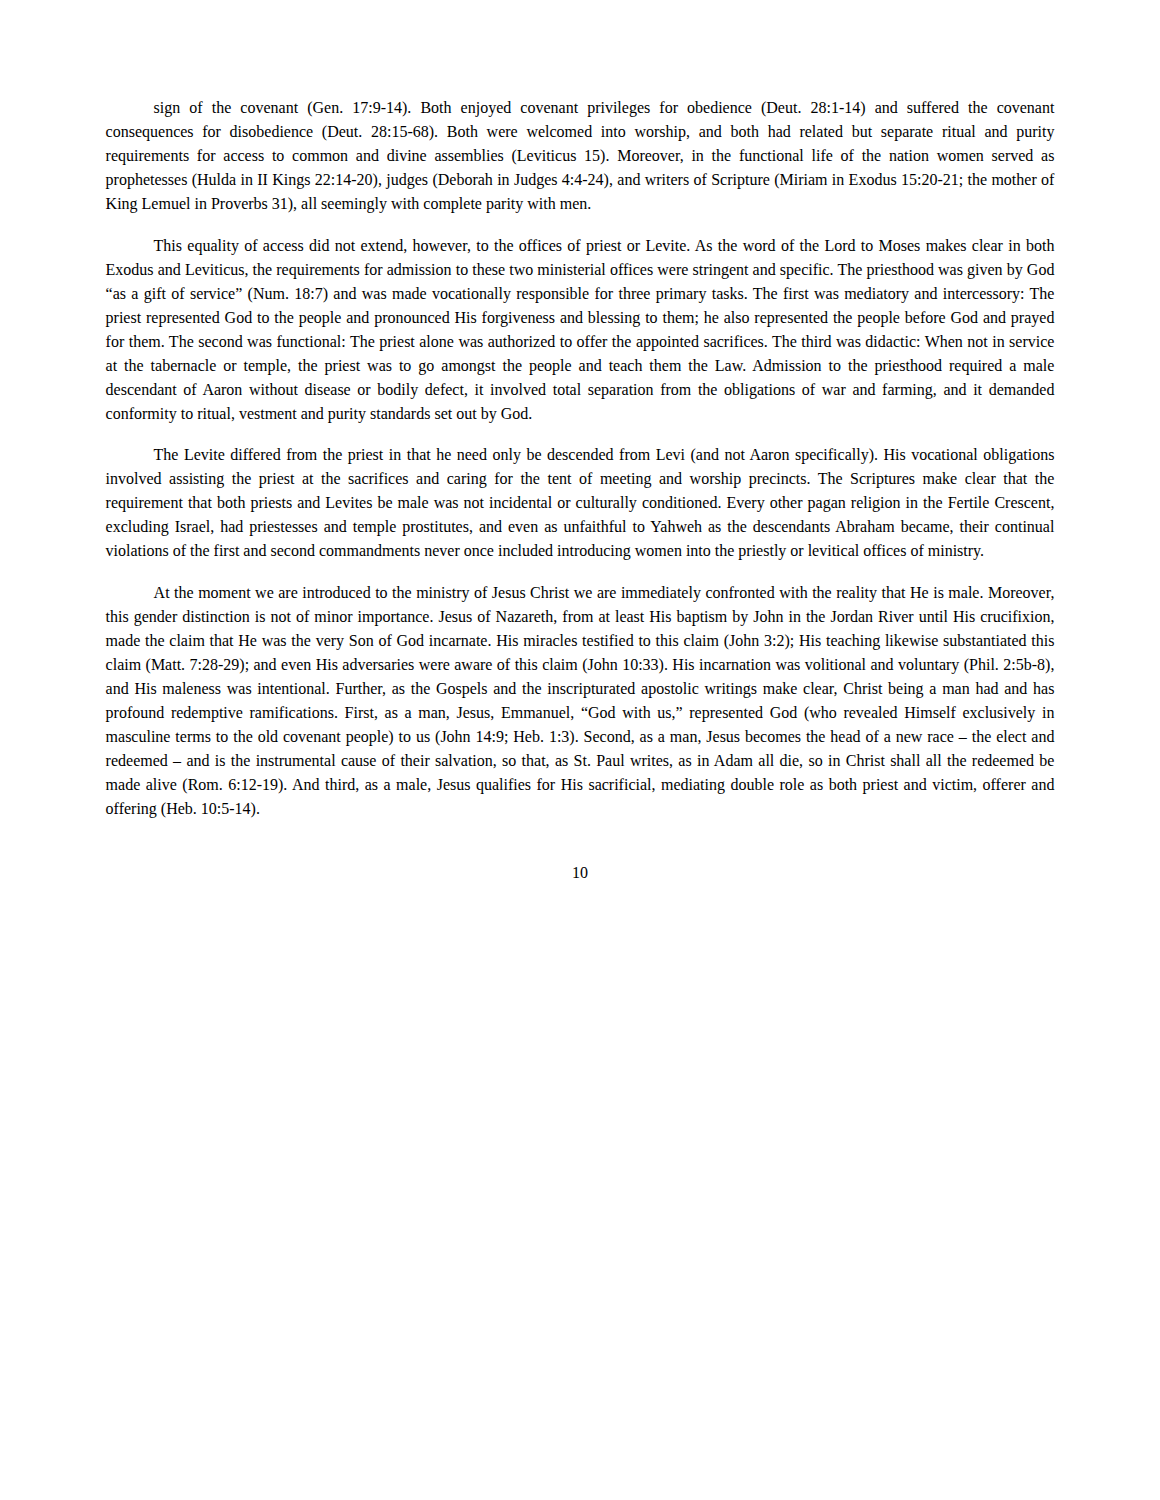sign of the covenant (Gen. 17:9-14). Both enjoyed covenant privileges for obedience (Deut. 28:1-14) and suffered the covenant consequences for disobedience (Deut. 28:15-68). Both were welcomed into worship, and both had related but separate ritual and purity requirements for access to common and divine assemblies (Leviticus 15). Moreover, in the functional life of the nation women served as prophetesses (Hulda in II Kings 22:14-20), judges (Deborah in Judges 4:4-24), and writers of Scripture (Miriam in Exodus 15:20-21; the mother of King Lemuel in Proverbs 31), all seemingly with complete parity with men.
This equality of access did not extend, however, to the offices of priest or Levite. As the word of the Lord to Moses makes clear in both Exodus and Leviticus, the requirements for admission to these two ministerial offices were stringent and specific. The priesthood was given by God “as a gift of service” (Num. 18:7) and was made vocationally responsible for three primary tasks. The first was mediatory and intercessory: The priest represented God to the people and pronounced His forgiveness and blessing to them; he also represented the people before God and prayed for them. The second was functional: The priest alone was authorized to offer the appointed sacrifices. The third was didactic: When not in service at the tabernacle or temple, the priest was to go amongst the people and teach them the Law. Admission to the priesthood required a male descendant of Aaron without disease or bodily defect, it involved total separation from the obligations of war and farming, and it demanded conformity to ritual, vestment and purity standards set out by God.
The Levite differed from the priest in that he need only be descended from Levi (and not Aaron specifically). His vocational obligations involved assisting the priest at the sacrifices and caring for the tent of meeting and worship precincts. The Scriptures make clear that the requirement that both priests and Levites be male was not incidental or culturally conditioned. Every other pagan religion in the Fertile Crescent, excluding Israel, had priestesses and temple prostitutes, and even as unfaithful to Yahweh as the descendants Abraham became, their continual violations of the first and second commandments never once included introducing women into the priestly or levitical offices of ministry.
At the moment we are introduced to the ministry of Jesus Christ we are immediately confronted with the reality that He is male. Moreover, this gender distinction is not of minor importance. Jesus of Nazareth, from at least His baptism by John in the Jordan River until His crucifixion, made the claim that He was the very Son of God incarnate. His miracles testified to this claim (John 3:2); His teaching likewise substantiated this claim (Matt. 7:28-29); and even His adversaries were aware of this claim (John 10:33). His incarnation was volitional and voluntary (Phil. 2:5b-8), and His maleness was intentional. Further, as the Gospels and the inscripturated apostolic writings make clear, Christ being a man had and has profound redemptive ramifications. First, as a man, Jesus, Emmanuel, “God with us,” represented God (who revealed Himself exclusively in masculine terms to the old covenant people) to us (John 14:9; Heb. 1:3). Second, as a man, Jesus becomes the head of a new race – the elect and redeemed – and is the instrumental cause of their salvation, so that, as St. Paul writes, as in Adam all die, so in Christ shall all the redeemed be made alive (Rom. 6:12-19). And third, as a male, Jesus qualifies for His sacrificial, mediating double role as both priest and victim, offerer and offering (Heb. 10:5-14).
10